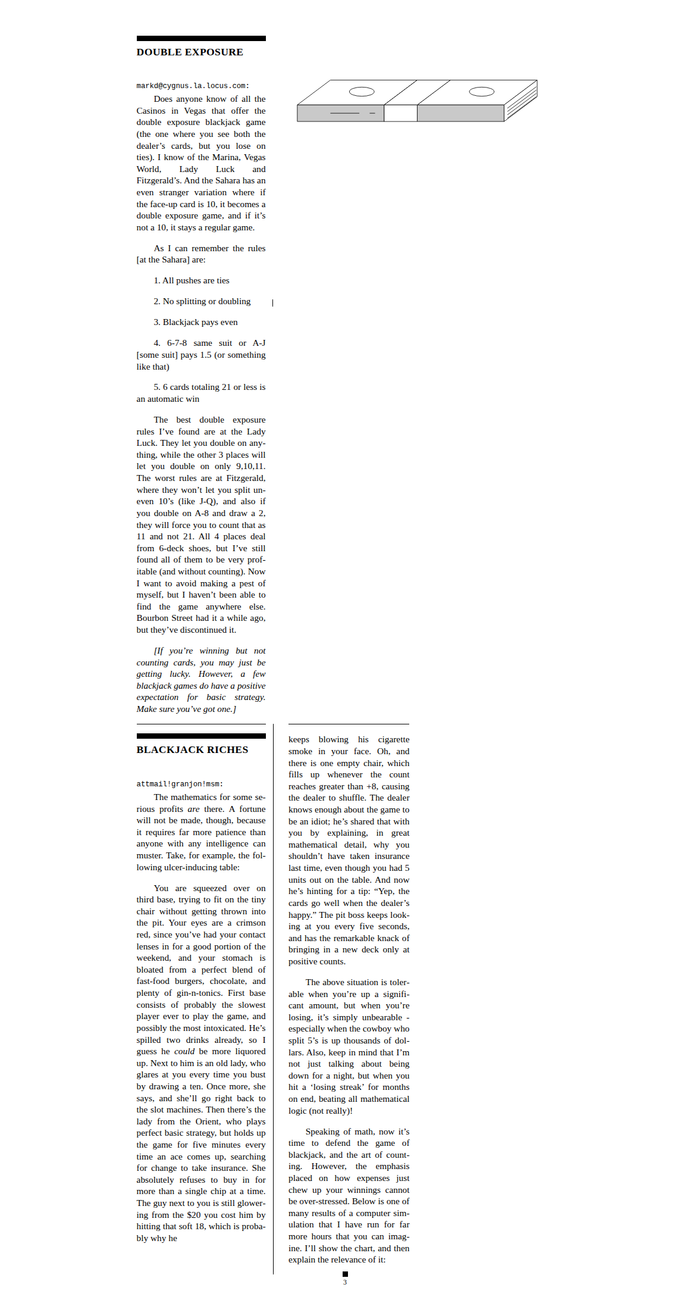DOUBLE EXPOSURE
markd@cygnus.la.locus.com:
Does anyone know of all the Casinos in Vegas that offer the double exposure blackjack game (the one where you see both the dealer’s cards, but you lose on ties). I know of the Marina, Vegas World, Lady Luck and Fitzgerald’s. And the Sahara has an even stranger variation where if the face-up card is 10, it becomes a double exposure game, and if it’s not a 10, it stays a regular game.
As I can remember the rules [at the Sahara] are:
1. All pushes are ties
2. No splitting or doubling
3. Blackjack pays even
4. 6-7-8 same suit or A-J [some suit] pays 1.5 (or something like that)
5. 6 cards totaling 21 or less is an automatic win
The best double exposure rules I’ve found are at the Lady Luck. They let you double on anything, while the other 3 places will let you double on only 9,10,11. The worst rules are at Fitzgerald, where they won’t let you split uneven 10’s (like J-Q), and also if you double on A-8 and draw a 2, they will force you to count that as 11 and not 21. All 4 places deal from 6-deck shoes, but I’ve still found all of them to be very profitable (and without counting). Now I want to avoid making a pest of myself, but I haven’t been able to find the game anywhere else. Bourbon Street had it a while ago, but they’ve discontinued it.
[If you’re winning but not counting cards, you may just be getting lucky. However, a few blackjack games do have a positive expectation for basic strategy. Make sure you’ve got one.]
BLACKJACK RICHES
attmail!granjon!msm:
The mathematics for some serious profits are there. A fortune will not be made, though, because it requires far more patience than anyone with any intelligence can muster. Take, for example, the following ulcer-inducing table:
You are squeezed over on third base, trying to fit on the tiny chair without getting thrown into the pit. Your eyes are a crimson red, since you’ve had your contact lenses in for a good portion of the weekend, and your stomach is bloated from a perfect blend of fast-food burgers, chocolate, and plenty of gin-n-tonics. First base consists of probably the slowest player ever to play the game, and possibly the most intoxicated. He’s spilled two drinks already, so I guess he could be more liquored up. Next to him is an old lady, who glares at you every time you bust by drawing a ten. Once more, she says, and she’ll go right back to the slot machines. Then there’s the lady from the Orient, who plays perfect basic strategy, but holds up the game for five minutes every time an ace comes up, searching for change to take insurance. She absolutely refuses to buy in for more than a single chip at a time. The guy next to you is still glowering from the $20 you cost him by hitting that soft 18, which is probably why he
keeps blowing his cigarette smoke in your face. Oh, and there is one empty chair, which fills up whenever the count reaches greater than +8, causing the dealer to shuffle. The dealer knows enough about the game to be an idiot; he’s shared that with you by explaining, in great mathematical detail, why you shouldn’t have taken insurance last time, even though you had 5 units out on the table. And now he’s hinting for a tip: “Yep, the cards go well when the dealer’s happy.” The pit boss keeps looking at you every five seconds, and has the remarkable knack of bringing in a new deck only at positive counts.
The above situation is tolerable when you’re up a significant amount, but when you’re losing, it’s simply unbearable - especially when the cowboy who split 5’s is up thousands of dollars. Also, keep in mind that I’m not just talking about being down for a night, but when you hit a ‘losing streak’ for months on end, beating all mathematical logic (not really)!
Speaking of math, now it’s time to defend the game of blackjack, and the art of counting. However, the emphasis placed on how expenses just chew up your winnings cannot be over-stressed. Below is one of many results of a computer simulation that I have run for far more hours that you can imagine. I’ll show the chart, and then explain the relevance of it:
3